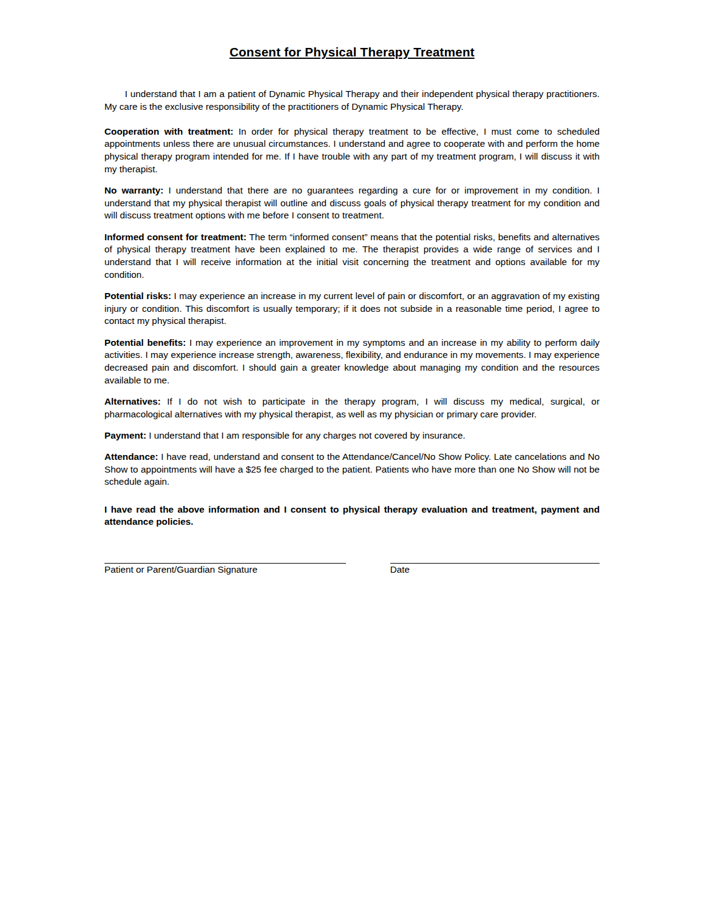Consent for Physical Therapy Treatment
I understand that I am a patient of Dynamic Physical Therapy and their independent physical therapy practitioners. My care is the exclusive responsibility of the practitioners of Dynamic Physical Therapy.
Cooperation with treatment: In order for physical therapy treatment to be effective, I must come to scheduled appointments unless there are unusual circumstances. I understand and agree to cooperate with and perform the home physical therapy program intended for me. If I have trouble with any part of my treatment program, I will discuss it with my therapist.
No warranty: I understand that there are no guarantees regarding a cure for or improvement in my condition. I understand that my physical therapist will outline and discuss goals of physical therapy treatment for my condition and will discuss treatment options with me before I consent to treatment.
Informed consent for treatment: The term “informed consent” means that the potential risks, benefits and alternatives of physical therapy treatment have been explained to me. The therapist provides a wide range of services and I understand that I will receive information at the initial visit concerning the treatment and options available for my condition.
Potential risks: I may experience an increase in my current level of pain or discomfort, or an aggravation of my existing injury or condition. This discomfort is usually temporary; if it does not subside in a reasonable time period, I agree to contact my physical therapist.
Potential benefits: I may experience an improvement in my symptoms and an increase in my ability to perform daily activities. I may experience increase strength, awareness, flexibility, and endurance in my movements. I may experience decreased pain and discomfort. I should gain a greater knowledge about managing my condition and the resources available to me.
Alternatives: If I do not wish to participate in the therapy program, I will discuss my medical, surgical, or pharmacological alternatives with my physical therapist, as well as my physician or primary care provider.
Payment: I understand that I am responsible for any charges not covered by insurance.
Attendance: I have read, understand and consent to the Attendance/Cancel/No Show Policy. Late cancelations and No Show to appointments will have a $25 fee charged to the patient. Patients who have more than one No Show will not be schedule again.
I have read the above information and I consent to physical therapy evaluation and treatment, payment and attendance policies.
| Patient or Parent/Guardian Signature | | Date |